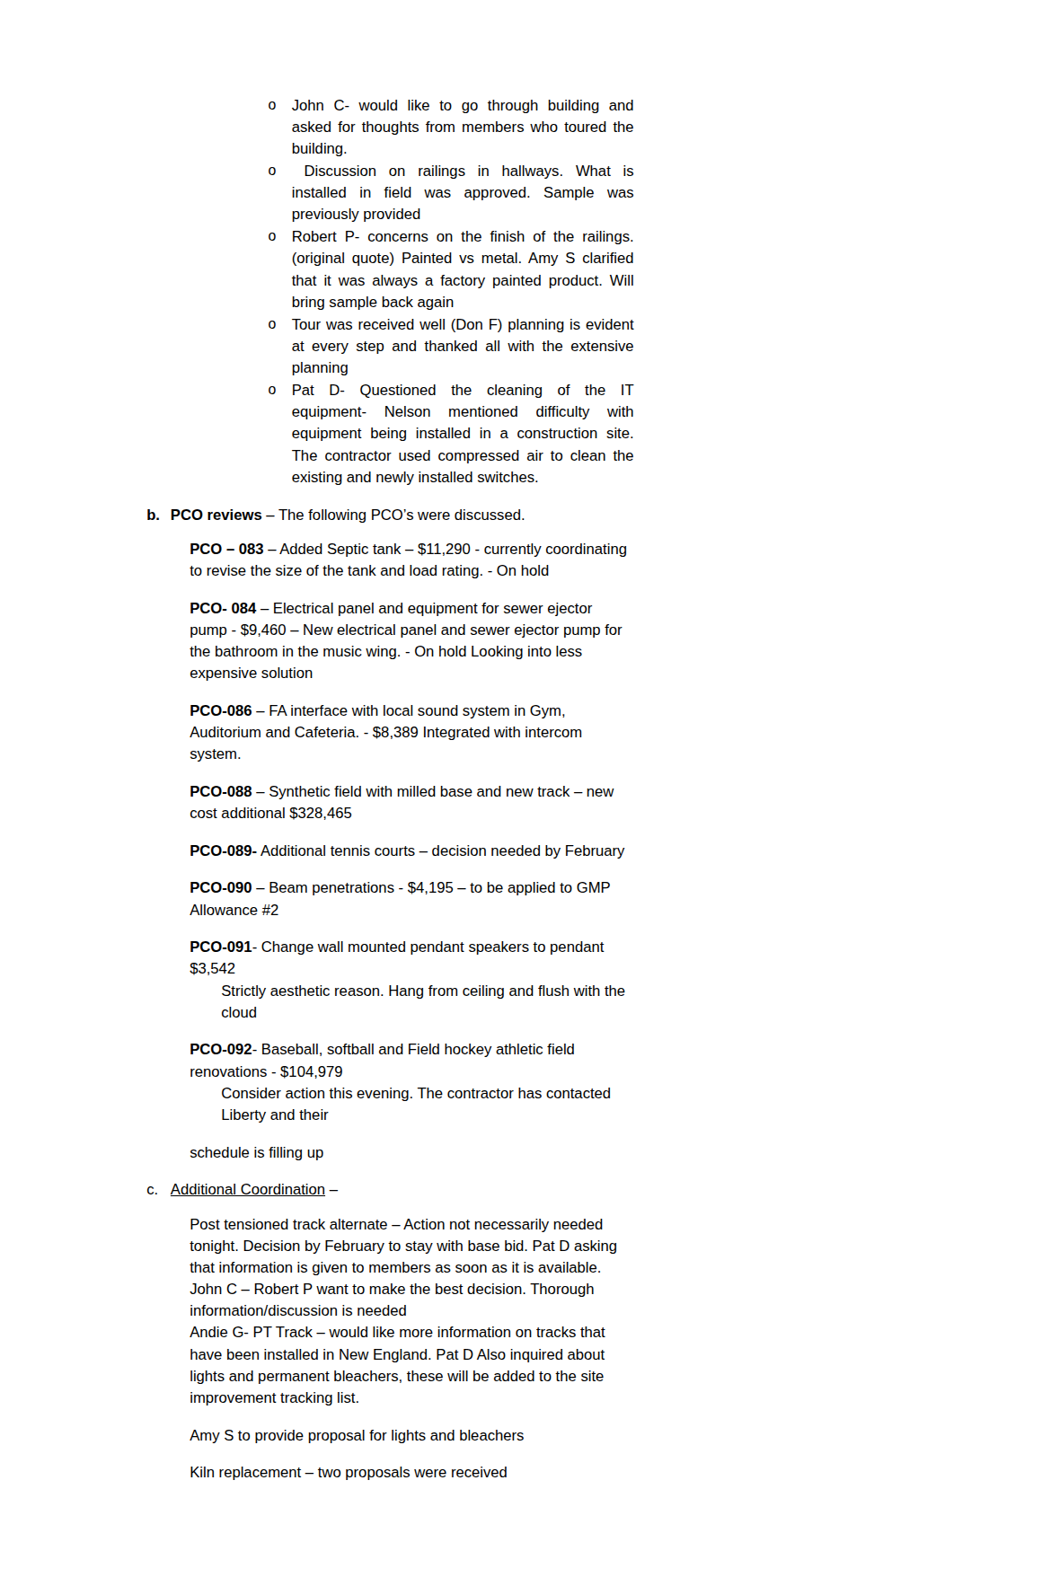John C- would like to go through building and asked for thoughts from members who toured the building.
Discussion on railings in hallways. What is installed in field was approved. Sample was previously provided
Robert P- concerns on the finish of the railings. (original quote) Painted vs metal. Amy S clarified that it was always a factory painted product. Will bring sample back again
Tour was received well (Don F) planning is evident at every step and thanked all with the extensive planning
Pat D- Questioned the cleaning of the IT equipment- Nelson mentioned difficulty with equipment being installed in a construction site. The contractor used compressed air to clean the existing and newly installed switches.
b. PCO reviews – The following PCO’s were discussed.
PCO – 083 – Added Septic tank – $11,290 - currently coordinating to revise the size of the tank and load rating. - On hold
PCO- 084 – Electrical panel and equipment for sewer ejector pump - $9,460 – New electrical panel and sewer ejector pump for the bathroom in the music wing. - On hold Looking into less expensive solution
PCO-086 – FA interface with local sound system in Gym, Auditorium and Cafeteria. - $8,389 Integrated with intercom system.
PCO-088 – Synthetic field with milled base and new track – new cost additional $328,465
PCO-089- Additional tennis courts – decision needed by February
PCO-090 – Beam penetrations - $4,195 – to be applied to GMP Allowance #2
PCO-091- Change wall mounted pendant speakers to pendant $3,542 Strictly aesthetic reason. Hang from ceiling and flush with the cloud
PCO-092- Baseball, softball and Field hockey athletic field renovations - $104,979 Consider action this evening. The contractor has contacted Liberty and their
schedule is filling up
c. Additional Coordination –
Post tensioned track alternate – Action not necessarily needed tonight. Decision by February to stay with base bid. Pat D asking that information is given to members as soon as it is available. John C – Robert P want to make the best decision. Thorough information/discussion is needed
Andie G- PT Track – would like more information on tracks that have been installed in New England. Pat D Also inquired about lights and permanent bleachers, these will be added to the site improvement tracking list.
Amy S to provide proposal for lights and bleachers
Kiln replacement – two proposals were received